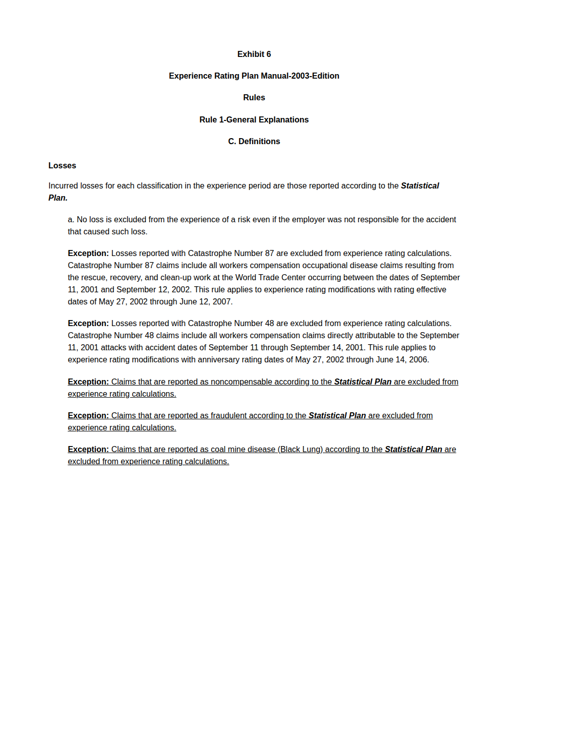Exhibit 6
Experience Rating Plan Manual-2003-Edition
Rules
Rule 1-General Explanations
C. Definitions
Losses
Incurred losses for each classification in the experience period are those reported according to the Statistical Plan.
a. No loss is excluded from the experience of a risk even if the employer was not responsible for the accident that caused such loss.
Exception: Losses reported with Catastrophe Number 87 are excluded from experience rating calculations. Catastrophe Number 87 claims include all workers compensation occupational disease claims resulting from the rescue, recovery, and clean-up work at the World Trade Center occurring between the dates of September 11, 2001 and September 12, 2002. This rule applies to experience rating modifications with rating effective dates of May 27, 2002 through June 12, 2007.
Exception: Losses reported with Catastrophe Number 48 are excluded from experience rating calculations. Catastrophe Number 48 claims include all workers compensation claims directly attributable to the September 11, 2001 attacks with accident dates of September 11 through September 14, 2001. This rule applies to experience rating modifications with anniversary rating dates of May 27, 2002 through June 14, 2006.
Exception: Claims that are reported as noncompensable according to the Statistical Plan are excluded from experience rating calculations.
Exception: Claims that are reported as fraudulent according to the Statistical Plan are excluded from experience rating calculations.
Exception: Claims that are reported as coal mine disease (Black Lung) according to the Statistical Plan are excluded from experience rating calculations.